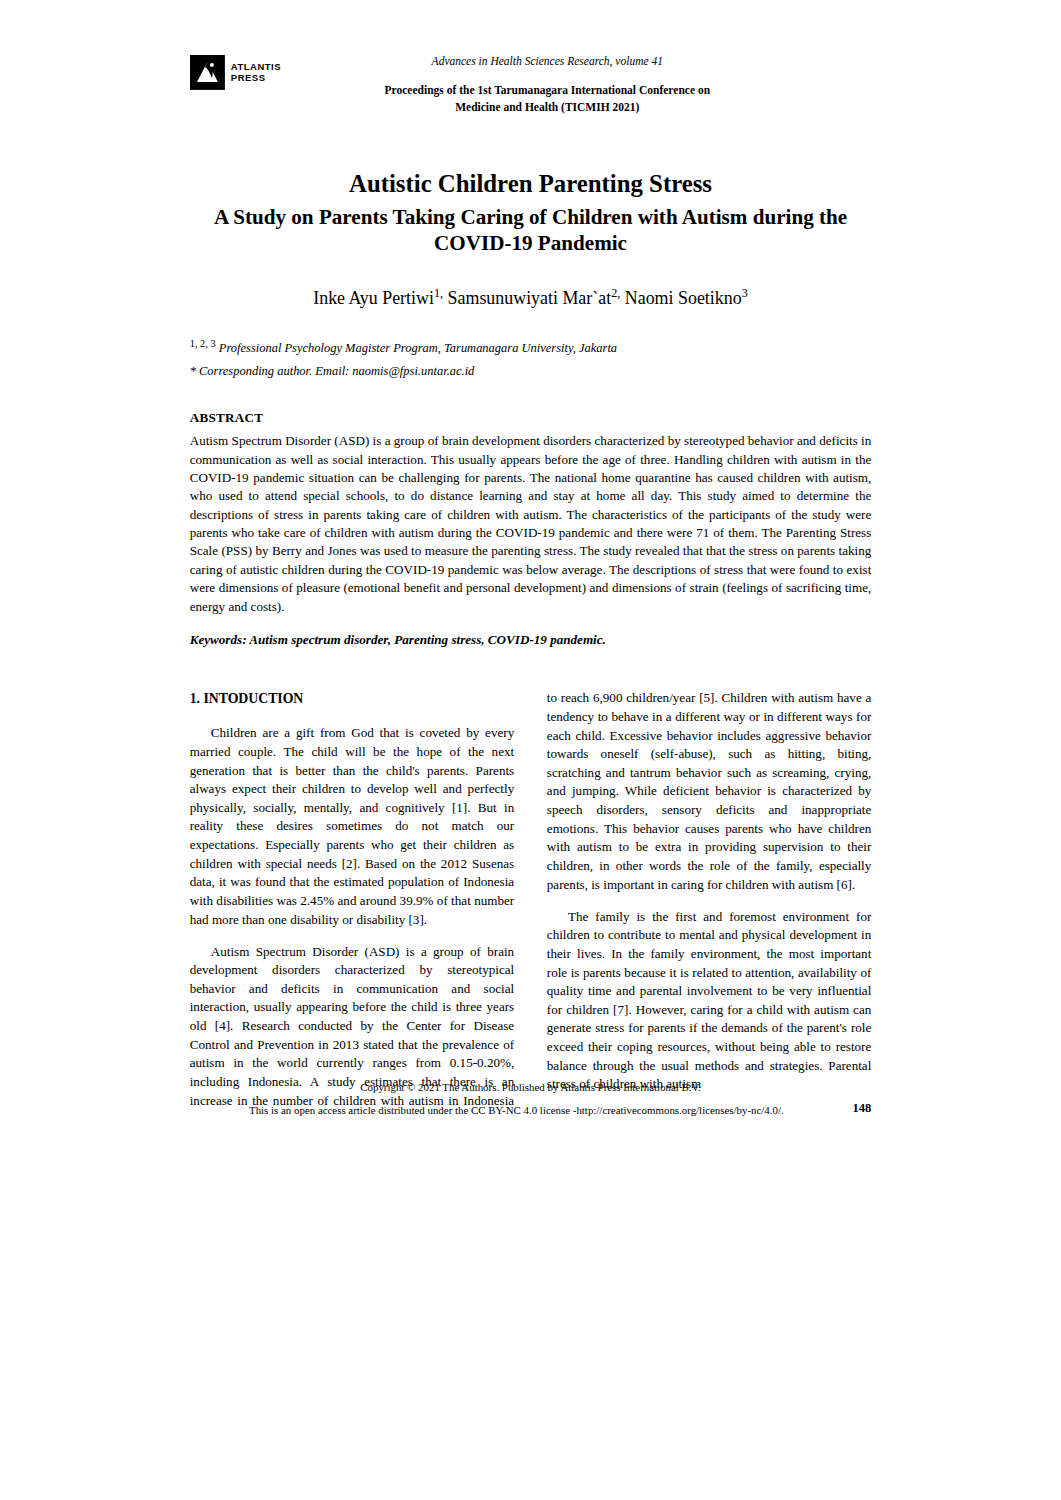ATLANTIS PRESS
Advances in Health Sciences Research, volume 41
Proceedings of the 1st Tarumanagara International Conference on
Medicine and Health (TICMIH 2021)
Autistic Children Parenting Stress A Study on Parents Taking Caring of Children with Autism during the COVID-19 Pandemic
Inke Ayu Pertiwi1, Samsunuwiyati Mar`at2, Naomi Soetikno3
1, 2, 3 Professional Psychology Magister Program, Tarumanagara University, Jakarta
* Corresponding author. Email: naomis@fpsi.untar.ac.id
ABSTRACT
Autism Spectrum Disorder (ASD) is a group of brain development disorders characterized by stereotyped behavior and deficits in communication as well as social interaction. This usually appears before the age of three. Handling children with autism in the COVID-19 pandemic situation can be challenging for parents. The national home quarantine has caused children with autism, who used to attend special schools, to do distance learning and stay at home all day. This study aimed to determine the descriptions of stress in parents taking care of children with autism. The characteristics of the participants of the study were parents who take care of children with autism during the COVID-19 pandemic and there were 71 of them. The Parenting Stress Scale (PSS) by Berry and Jones was used to measure the parenting stress. The study revealed that that the stress on parents taking caring of autistic children during the COVID-19 pandemic was below average. The descriptions of stress that were found to exist were dimensions of pleasure (emotional benefit and personal development) and dimensions of strain (feelings of sacrificing time, energy and costs).
Keywords: Autism spectrum disorder, Parenting stress, COVID-19 pandemic.
1. INTODUCTION
Children are a gift from God that is coveted by every married couple. The child will be the hope of the next generation that is better than the child's parents. Parents always expect their children to develop well and perfectly physically, socially, mentally, and cognitively [1]. But in reality these desires sometimes do not match our expectations. Especially parents who get their children as children with special needs [2]. Based on the 2012 Susenas data, it was found that the estimated population of Indonesia with disabilities was 2.45% and around 39.9% of that number had more than one disability or disability [3].
Autism Spectrum Disorder (ASD) is a group of brain development disorders characterized by stereotypical behavior and deficits in communication and social interaction, usually appearing before the child is three years old [4]. Research conducted by the Center for Disease Control and Prevention in 2013 stated that the prevalence of autism in the world currently ranges from 0.15-0.20%, including Indonesia. A study estimates that there is an increase in the number of children with autism in Indonesia to reach 6,900 children/year [5]. Children with autism have a tendency to behave in a different way or in different ways for each child. Excessive behavior includes aggressive behavior towards oneself (self-abuse), such as hitting, biting, scratching and tantrum behavior such as screaming, crying, and jumping. While deficient behavior is characterized by speech disorders, sensory deficits and inappropriate emotions. This behavior causes parents who have children with autism to be extra in providing supervision to their children, in other words the role of the family, especially parents, is important in caring for children with autism [6].
The family is the first and foremost environment for children to contribute to mental and physical development in their lives. In the family environment, the most important role is parents because it is related to attention, availability of quality time and parental involvement to be very influential for children [7]. However, caring for a child with autism can generate stress for parents if the demands of the parent's role exceed their coping resources, without being able to restore balance through the usual methods and strategies. Parental stress of children with autism
Copyright © 2021 The Authors. Published by Atlantis Press International B.V.
This is an open access article distributed under the CC BY-NC 4.0 license -http://creativecommons.org/licenses/by-nc/4.0/.
148